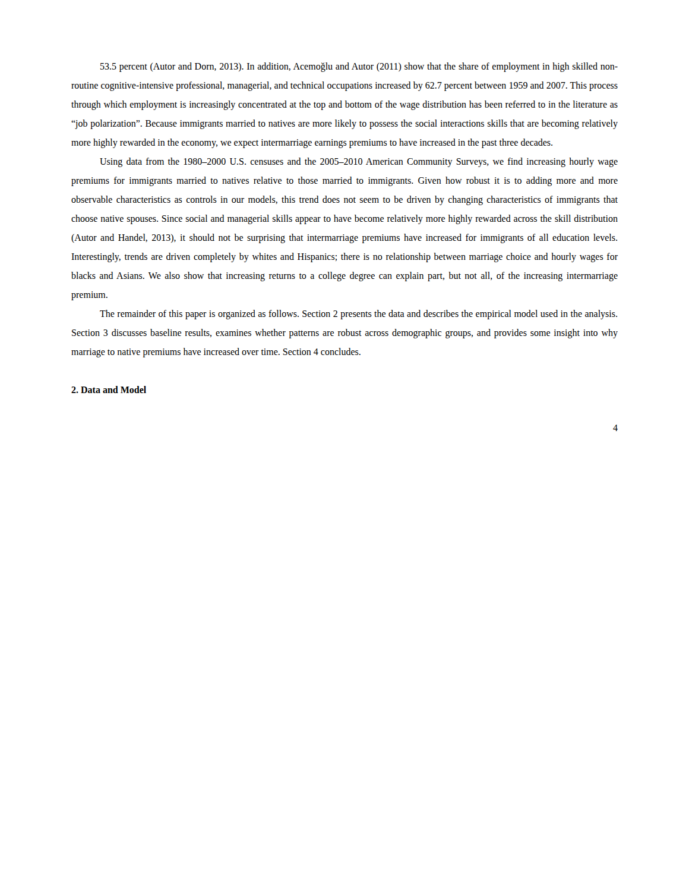53.5 percent (Autor and Dorn, 2013). In addition, Acemoğlu and Autor (2011) show that the share of employment in high skilled non-routine cognitive-intensive professional, managerial, and technical occupations increased by 62.7 percent between 1959 and 2007. This process through which employment is increasingly concentrated at the top and bottom of the wage distribution has been referred to in the literature as “job polarization”. Because immigrants married to natives are more likely to possess the social interactions skills that are becoming relatively more highly rewarded in the economy, we expect intermarriage earnings premiums to have increased in the past three decades.
Using data from the 1980–2000 U.S. censuses and the 2005–2010 American Community Surveys, we find increasing hourly wage premiums for immigrants married to natives relative to those married to immigrants. Given how robust it is to adding more and more observable characteristics as controls in our models, this trend does not seem to be driven by changing characteristics of immigrants that choose native spouses. Since social and managerial skills appear to have become relatively more highly rewarded across the skill distribution (Autor and Handel, 2013), it should not be surprising that intermarriage premiums have increased for immigrants of all education levels. Interestingly, trends are driven completely by whites and Hispanics; there is no relationship between marriage choice and hourly wages for blacks and Asians. We also show that increasing returns to a college degree can explain part, but not all, of the increasing intermarriage premium.
The remainder of this paper is organized as follows. Section 2 presents the data and describes the empirical model used in the analysis. Section 3 discusses baseline results, examines whether patterns are robust across demographic groups, and provides some insight into why marriage to native premiums have increased over time. Section 4 concludes.
2. Data and Model
4